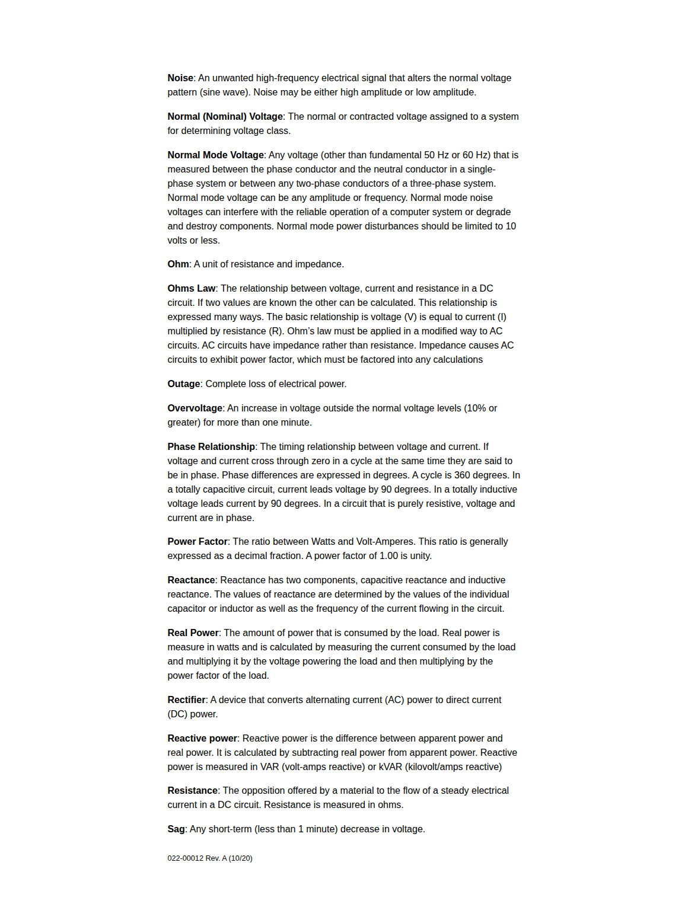Noise: An unwanted high-frequency electrical signal that alters the normal voltage pattern (sine wave). Noise may be either high amplitude or low amplitude.
Normal (Nominal) Voltage: The normal or contracted voltage assigned to a system for determining voltage class.
Normal Mode Voltage: Any voltage (other than fundamental 50 Hz or 60 Hz) that is measured between the phase conductor and the neutral conductor in a single-phase system or between any two-phase conductors of a three-phase system. Normal mode voltage can be any amplitude or frequency. Normal mode noise voltages can interfere with the reliable operation of a computer system or degrade and destroy components. Normal mode power disturbances should be limited to 10 volts or less.
Ohm: A unit of resistance and impedance.
Ohms Law: The relationship between voltage, current and resistance in a DC circuit. If two values are known the other can be calculated. This relationship is expressed many ways. The basic relationship is voltage (V) is equal to current (I) multiplied by resistance (R). Ohm’s law must be applied in a modified way to AC circuits. AC circuits have impedance rather than resistance. Impedance causes AC circuits to exhibit power factor, which must be factored into any calculations
Outage: Complete loss of electrical power.
Overvoltage: An increase in voltage outside the normal voltage levels (10% or greater) for more than one minute.
Phase Relationship: The timing relationship between voltage and current. If voltage and current cross through zero in a cycle at the same time they are said to be in phase. Phase differences are expressed in degrees. A cycle is 360 degrees. In a totally capacitive circuit, current leads voltage by 90 degrees. In a totally inductive voltage leads current by 90 degrees. In a circuit that is purely resistive, voltage and current are in phase.
Power Factor: The ratio between Watts and Volt-Amperes. This ratio is generally expressed as a decimal fraction. A power factor of 1.00 is unity.
Reactance: Reactance has two components, capacitive reactance and inductive reactance. The values of reactance are determined by the values of the individual capacitor or inductor as well as the frequency of the current flowing in the circuit.
Real Power: The amount of power that is consumed by the load. Real power is measure in watts and is calculated by measuring the current consumed by the load and multiplying it by the voltage powering the load and then multiplying by the power factor of the load.
Rectifier: A device that converts alternating current (AC) power to direct current (DC) power.
Reactive power: Reactive power is the difference between apparent power and real power. It is calculated by subtracting real power from apparent power. Reactive power is measured in VAR (volt-amps reactive) or kVAR (kilovolt/amps reactive)
Resistance: The opposition offered by a material to the flow of a steady electrical current in a DC circuit. Resistance is measured in ohms.
Sag: Any short-term (less than 1 minute) decrease in voltage.
022-00012 Rev. A (10/20)